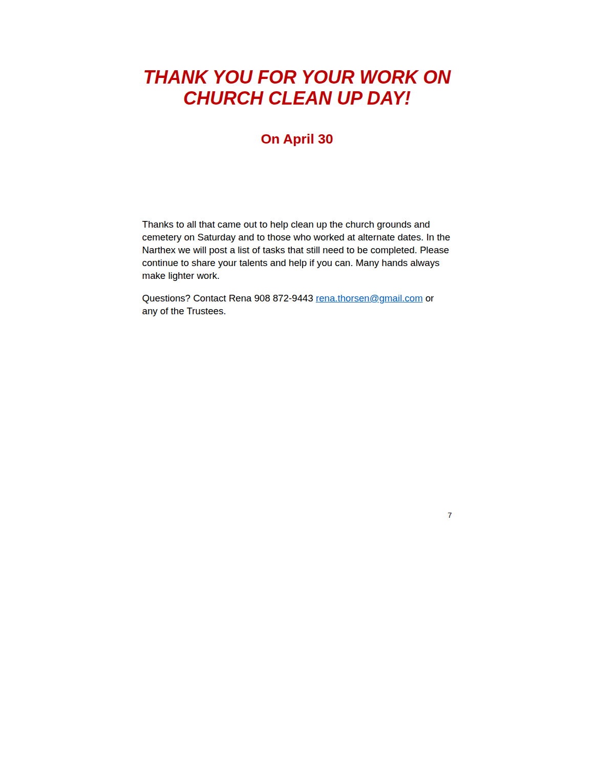THANK YOU FOR YOUR WORK ON
CHURCH CLEAN UP DAY!
On April 30
Thanks to all that came out to help clean up the church grounds and cemetery on Saturday and to those who worked at alternate dates. In the Narthex we will post a list of tasks that still need to be completed. Please continue to share your talents and help if you can. Many hands always make lighter work.
Questions? Contact Rena 908 872-9443 rena.thorsen@gmail.com or any of the Trustees.
7